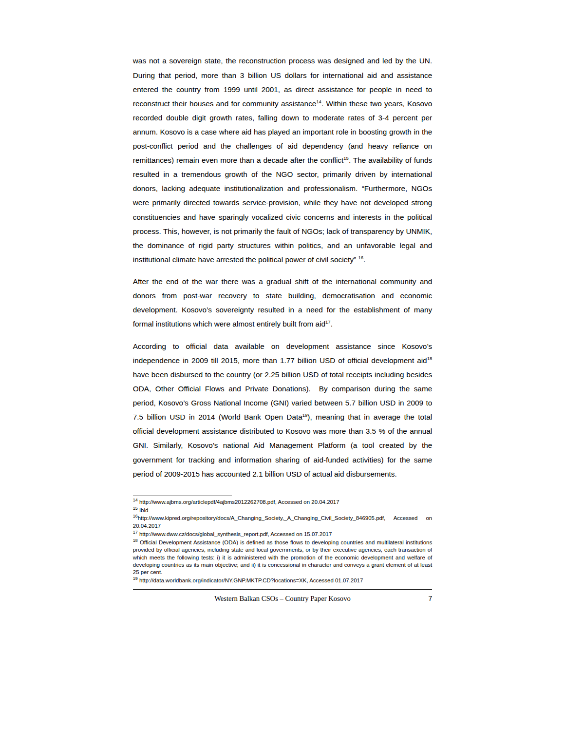was not a sovereign state, the reconstruction process was designed and led by the UN. During that period, more than 3 billion US dollars for international aid and assistance entered the country from 1999 until 2001, as direct assistance for people in need to reconstruct their houses and for community assistance14. Within these two years, Kosovo recorded double digit growth rates, falling down to moderate rates of 3-4 percent per annum. Kosovo is a case where aid has played an important role in boosting growth in the post-conflict period and the challenges of aid dependency (and heavy reliance on remittances) remain even more than a decade after the conflict15. The availability of funds resulted in a tremendous growth of the NGO sector, primarily driven by international donors, lacking adequate institutionalization and professionalism. “Furthermore, NGOs were primarily directed towards service-provision, while they have not developed strong constituencies and have sparingly vocalized civic concerns and interests in the political process. This, however, is not primarily the fault of NGOs; lack of transparency by UNMIK, the dominance of rigid party structures within politics, and an unfavorable legal and institutional climate have arrested the political power of civil society” 16.
After the end of the war there was a gradual shift of the international community and donors from post-war recovery to state building, democratisation and economic development. Kosovo’s sovereignty resulted in a need for the establishment of many formal institutions which were almost entirely built from aid17.
According to official data available on development assistance since Kosovo’s independence in 2009 till 2015, more than 1.77 billion USD of official development aid18 have been disbursed to the country (or 2.25 billion USD of total receipts including besides ODA, Other Official Flows and Private Donations). By comparison during the same period, Kosovo’s Gross National Income (GNI) varied between 5.7 billion USD in 2009 to 7.5 billion USD in 2014 (World Bank Open Data19), meaning that in average the total official development assistance distributed to Kosovo was more than 3.5 % of the annual GNI. Similarly, Kosovo’s national Aid Management Platform (a tool created by the government for tracking and information sharing of aid-funded activities) for the same period of 2009-2015 has accounted 2.1 billion USD of actual aid disbursements.
14 http://www.ajbms.org/articlepdf/4ajbms2012262708.pdf, Accessed on 20.04.2017
15 Ibid
16http://www.kipred.org/repository/docs/A_Changing_Society,_A_Changing_Civil_Society_846905.pdf, Accessed on 20.04.2017
17 http://www.dww.cz/docs/global_synthesis_report.pdf, Accessed on 15.07.2017
18 Official Development Assistance (ODA) is defined as those flows to developing countries and multilateral institutions provided by official agencies, including state and local governments, or by their executive agencies, each transaction of which meets the following tests: i) it is administered with the promotion of the economic development and welfare of developing countries as its main objective; and ii) it is concessional in character and conveys a grant element of at least 25 per cent.
19 http://data.worldbank.org/indicator/NY.GNP.MKTP.CD?locations=XK, Accessed 01.07.2017
Western Balkan CSOs – Country Paper Kosovo 7